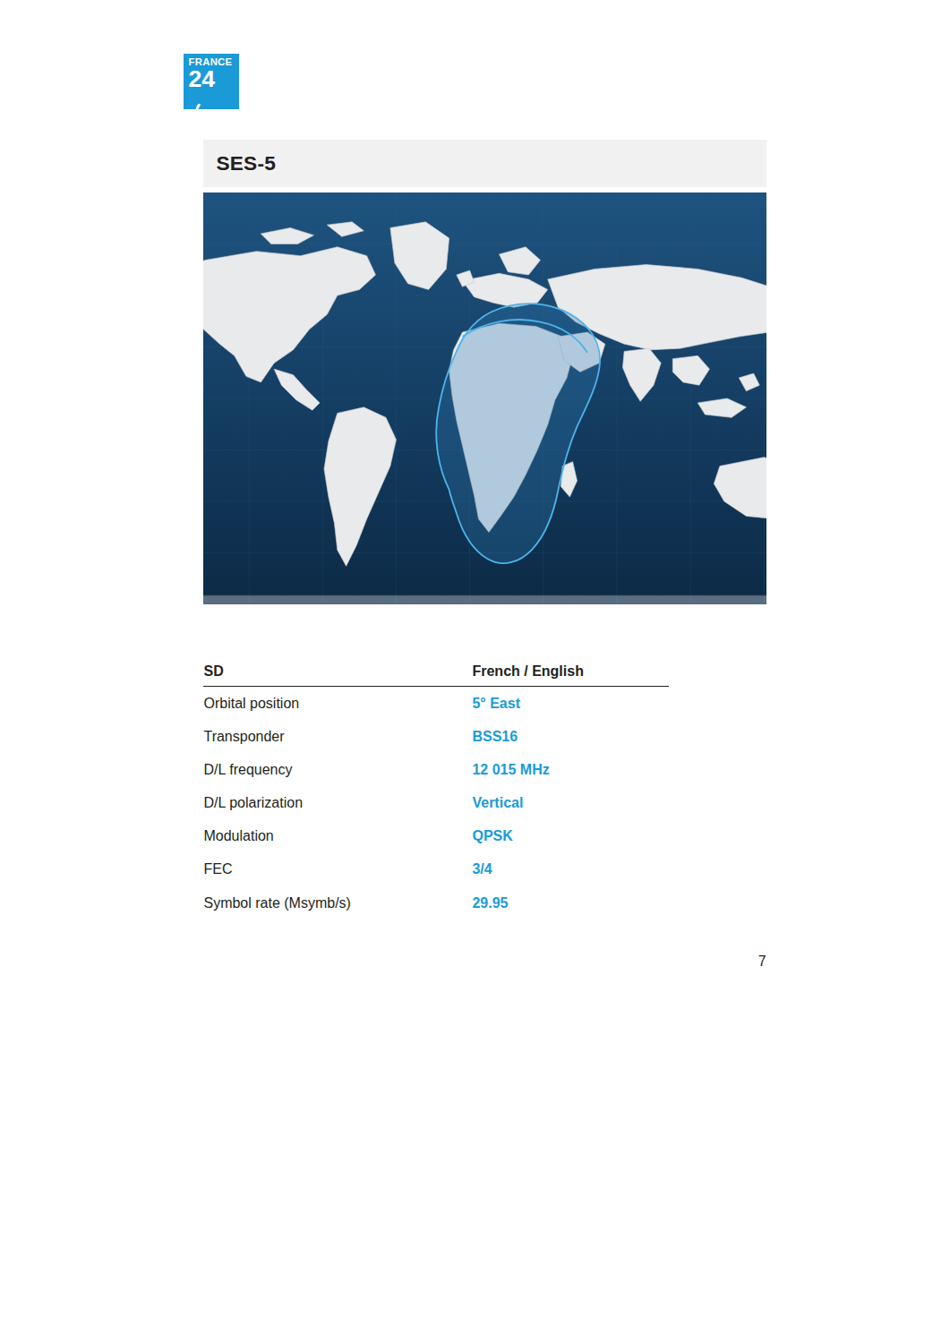FRANCE 24
SES-5
| SD | French / English |
| --- | --- |
| Orbital position | 5° East |
| Transponder | BSS16 |
| D/L frequency | 12 015 MHz |
| D/L polarization | Vertical |
| Modulation | QPSK |
| FEC | 3/4 |
| Symbol rate (Msymb/s) | 29.95 |
7